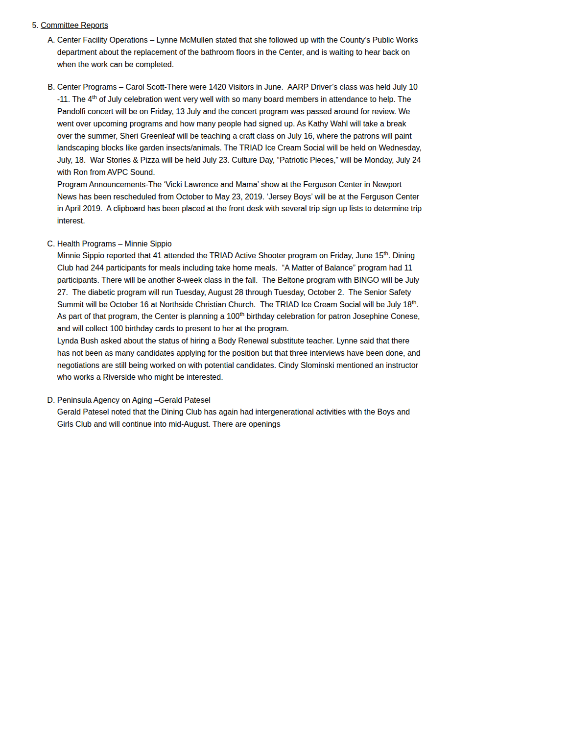Committee Reports
Center Facility Operations – Lynne McMullen stated that she followed up with the County’s Public Works department about the replacement of the bathroom floors in the Center, and is waiting to hear back on when the work can be completed.
Center Programs – Carol Scott-There were 1420 Visitors in June. AARP Driver’s class was held July 10 -11. The 4th of July celebration went very well with so many board members in attendance to help. The Pandolfi concert will be on Friday, 13 July and the concert program was passed around for review. We went over upcoming programs and how many people had signed up. As Kathy Wahl will take a break over the summer, Sheri Greenleaf will be teaching a craft class on July 16, where the patrons will paint landscaping blocks like garden insects/animals. The TRIAD Ice Cream Social will be held on Wednesday, July, 18. War Stories & Pizza will be held July 23. Culture Day, “Patriotic Pieces,” will be Monday, July 24 with Ron from AVPC Sound.
Program Announcements-The ‘Vicki Lawrence and Mama’ show at the Ferguson Center in Newport News has been rescheduled from October to May 23, 2019. ‘Jersey Boys’ will be at the Ferguson Center in April 2019. A clipboard has been placed at the front desk with several trip sign up lists to determine trip interest.
Health Programs – Minnie Sippio
Minnie Sippio reported that 41 attended the TRIAD Active Shooter program on Friday, June 15th. Dining Club had 244 participants for meals including take home meals. “A Matter of Balance” program had 11 participants. There will be another 8-week class in the fall. The Beltone program with BINGO will be July 27. The diabetic program will run Tuesday, August 28 through Tuesday, October 2. The Senior Safety Summit will be October 16 at Northside Christian Church. The TRIAD Ice Cream Social will be July 18th. As part of that program, the Center is planning a 100th birthday celebration for patron Josephine Conese, and will collect 100 birthday cards to present to her at the program.
Lynda Bush asked about the status of hiring a Body Renewal substitute teacher. Lynne said that there has not been as many candidates applying for the position but that three interviews have been done, and negotiations are still being worked on with potential candidates. Cindy Slominski mentioned an instructor who works a Riverside who might be interested.
Peninsula Agency on Aging –Gerald Patesel
Gerald Patesel noted that the Dining Club has again had intergenerational activities with the Boys and Girls Club and will continue into mid-August. There are openings